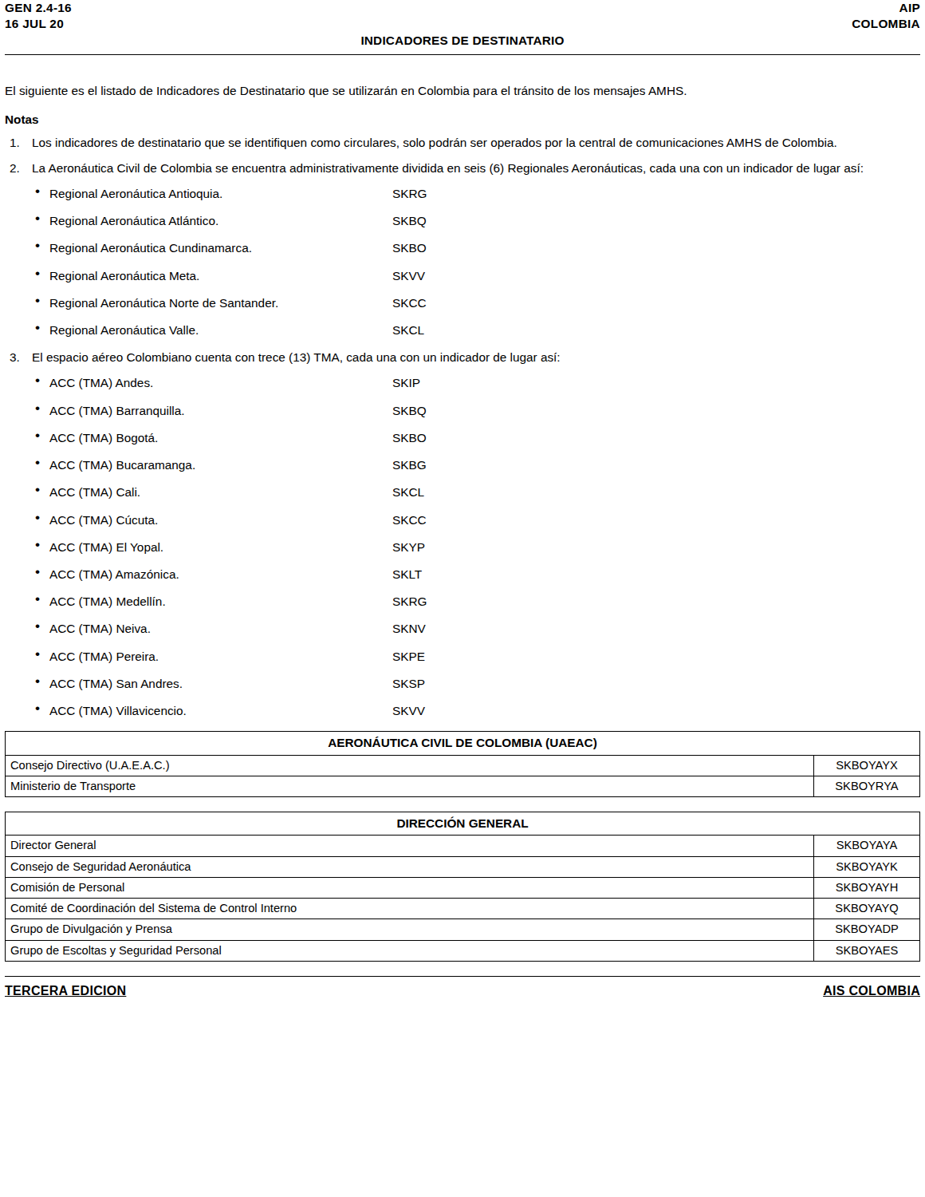GEN 2.4-16
16 JUL 20
AIP
COLOMBIA
INDICADORES DE DESTINATARIO
El siguiente es el listado de Indicadores de Destinatario que se utilizarán en Colombia para el tránsito de los mensajes AMHS.
Notas
Los indicadores de destinatario que se identifiquen como circulares, solo podrán ser operados por la central de comunicaciones AMHS de Colombia.
La Aeronáutica Civil de Colombia se encuentra administrativamente dividida en seis (6) Regionales Aeronáuticas, cada una con un indicador de lugar así:
Regional Aeronáutica Antioquia. SKRG
Regional Aeronáutica Atlántico. SKBQ
Regional Aeronáutica Cundinamarca. SKBO
Regional Aeronáutica Meta. SKVV
Regional Aeronáutica Norte de Santander. SKCC
Regional Aeronáutica Valle. SKCL
El espacio aéreo Colombiano cuenta con trece (13) TMA, cada una con un indicador de lugar así:
ACC (TMA) Andes. SKIP
ACC (TMA) Barranquilla. SKBQ
ACC (TMA) Bogotá. SKBO
ACC (TMA) Bucaramanga. SKBG
ACC (TMA) Cali. SKCL
ACC (TMA) Cúcuta. SKCC
ACC (TMA) El Yopal. SKYP
ACC (TMA) Amazónica. SKLT
ACC (TMA) Medellín. SKRG
ACC (TMA) Neiva. SKNV
ACC (TMA) Pereira. SKPE
ACC (TMA) San Andres. SKSP
ACC (TMA) Villavicencio. SKVV
| AERONÁUTICA CIVIL DE COLOMBIA (UAEAC) |
| --- |
| Consejo Directivo (U.A.E.A.C.) | SKBOYAYX |
| Ministerio de Transporte | SKBOYRYA |
| DIRECCIÓN GENERAL |
| --- |
| Director General | SKBOYAYA |
| Consejo de Seguridad Aeronáutica | SKBOYAYK |
| Comisión de Personal | SKBOYAYH |
| Comité de Coordinación del Sistema de Control Interno | SKBOYAYQ |
| Grupo de Divulgación y Prensa | SKBOYADP |
| Grupo de Escoltas y Seguridad Personal | SKBOYAES |
TERCERA EDICION
AIS COLOMBIA